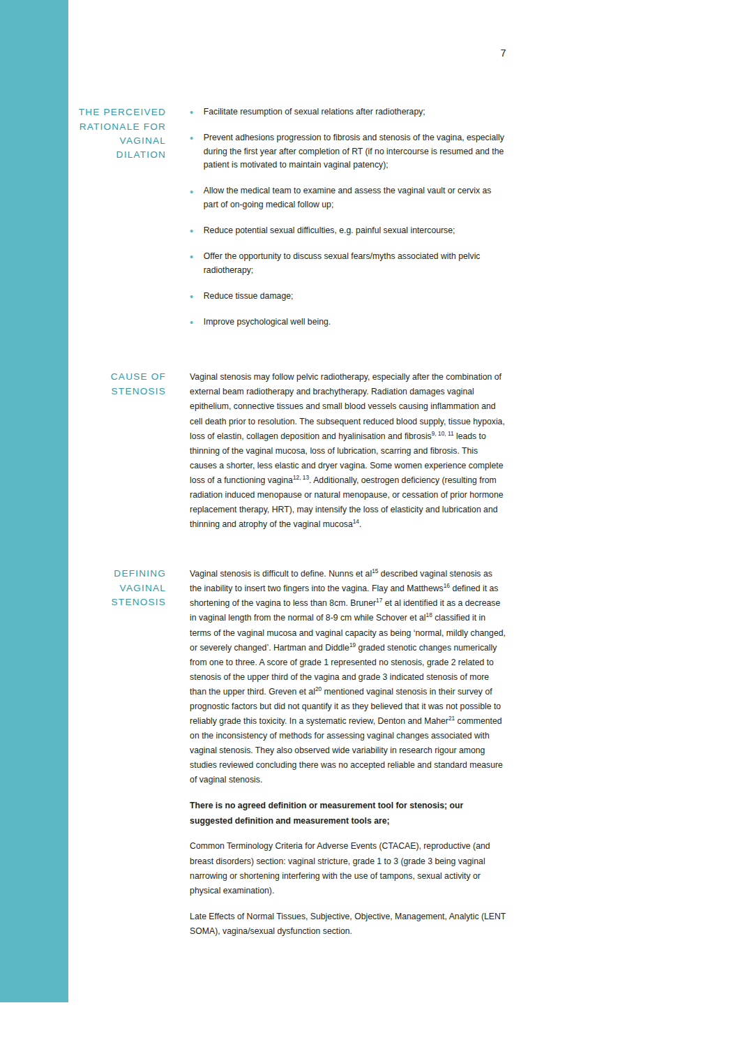7
The perceived
rationale for
vaginal dilation
Facilitate resumption of sexual relations after radiotherapy;
Prevent adhesions progression to fibrosis and stenosis of the vagina, especially during the first year after completion of RT (if no intercourse is resumed and the patient is motivated to maintain vaginal patency);
Allow the medical team to examine and assess the vaginal vault or cervix as part of on-going medical follow up;
Reduce potential sexual difficulties, e.g. painful sexual intercourse;
Offer the opportunity to discuss sexual fears/myths associated with pelvic radiotherapy;
Reduce tissue damage;
Improve psychological well being.
Cause of
stenosis
Vaginal stenosis may follow pelvic radiotherapy, especially after the combination of external beam radiotherapy and brachytherapy. Radiation damages vaginal epithelium, connective tissues and small blood vessels causing inflammation and cell death prior to resolution. The subsequent reduced blood supply, tissue hypoxia, loss of elastin, collagen deposition and hyalinisation and fibrosis9, 10, 11 leads to thinning of the vaginal mucosa, loss of lubrication, scarring and fibrosis. This causes a shorter, less elastic and dryer vagina. Some women experience complete loss of a functioning vagina12, 13. Additionally, oestrogen deficiency (resulting from radiation induced menopause or natural menopause, or cessation of prior hormone replacement therapy, HRT), may intensify the loss of elasticity and lubrication and thinning and atrophy of the vaginal mucosa14.
Defining vaginal
stenosis
Vaginal stenosis is difficult to define. Nunns et al15 described vaginal stenosis as the inability to insert two fingers into the vagina. Flay and Matthews16 defined it as shortening of the vagina to less than 8cm. Bruner17 et al identified it as a decrease in vaginal length from the normal of 8-9 cm while Schover et al18 classified it in terms of the vaginal mucosa and vaginal capacity as being ‘normal, mildly changed, or severely changed’. Hartman and Diddle19 graded stenotic changes numerically from one to three. A score of grade 1 represented no stenosis, grade 2 related to stenosis of the upper third of the vagina and grade 3 indicated stenosis of more than the upper third. Greven et al20 mentioned vaginal stenosis in their survey of prognostic factors but did not quantify it as they believed that it was not possible to reliably grade this toxicity. In a systematic review, Denton and Maher21 commented on the inconsistency of methods for assessing vaginal changes associated with vaginal stenosis. They also observed wide variability in research rigour among studies reviewed concluding there was no accepted reliable and standard measure of vaginal stenosis.
There is no agreed definition or measurement tool for stenosis; our suggested definition and measurement tools are;
Common Terminology Criteria for Adverse Events (CTACAE), reproductive (and breast disorders) section: vaginal stricture, grade 1 to 3 (grade 3 being vaginal narrowing or shortening interfering with the use of tampons, sexual activity or physical examination).
Late Effects of Normal Tissues, Subjective, Objective, Management, Analytic (LENT SOMA), vagina/sexual dysfunction section.